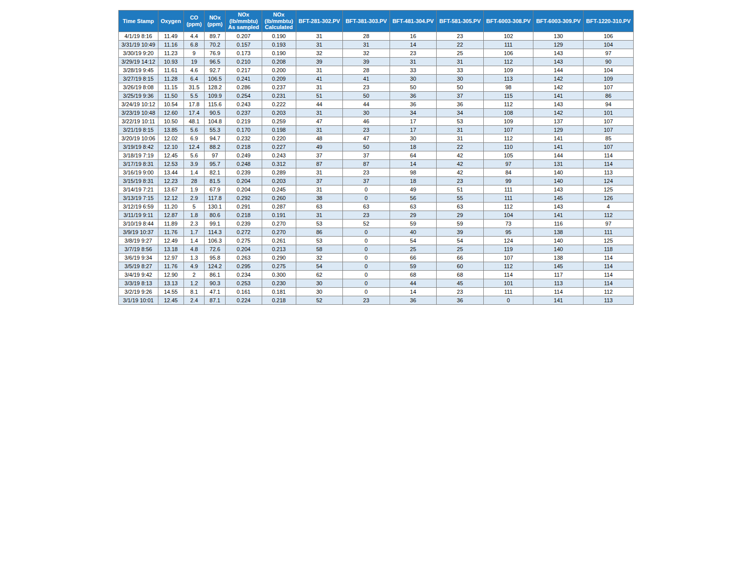Emissions and process data
| Time Stamp | Oxygen | CO (ppm) | NOx (ppm) | NOx (lb/mmbtu) As sampled | NOx (lb/mmbtu) Calculated | BFT-281-302.PV | BFT-381-303.PV | BFT-481-304.PV | BFT-581-305.PV | BFT-6003-308.PV | BFT-6003-309.PV | BFT-1220-310.PV |
| --- | --- | --- | --- | --- | --- | --- | --- | --- | --- | --- | --- | --- |
| 4/1/19 8:16 | 11.49 | 4.4 | 89.7 | 0.207 | 0.190 | 31 | 28 | 16 | 23 | 102 | 130 | 106 |
| 3/31/19 10:49 | 11.16 | 6.8 | 70.2 | 0.157 | 0.193 | 31 | 31 | 14 | 22 | 111 | 129 | 104 |
| 3/30/19 9:20 | 11.23 | 9 | 76.9 | 0.173 | 0.190 | 32 | 32 | 23 | 25 | 106 | 143 | 97 |
| 3/29/19 14:12 | 10.93 | 19 | 96.5 | 0.210 | 0.208 | 39 | 39 | 31 | 31 | 112 | 143 | 90 |
| 3/28/19 9:45 | 11.61 | 4.6 | 92.7 | 0.217 | 0.200 | 31 | 28 | 33 | 33 | 109 | 144 | 104 |
| 3/27/19 8:15 | 11.28 | 6.4 | 106.5 | 0.241 | 0.209 | 41 | 41 | 30 | 30 | 113 | 142 | 109 |
| 3/26/19 8:08 | 11.15 | 31.5 | 128.2 | 0.286 | 0.237 | 31 | 23 | 50 | 50 | 98 | 142 | 107 |
| 3/25/19 9:36 | 11.50 | 5.5 | 109.9 | 0.254 | 0.231 | 51 | 50 | 36 | 37 | 115 | 141 | 86 |
| 3/24/19 10:12 | 10.54 | 17.8 | 115.6 | 0.243 | 0.222 | 44 | 44 | 36 | 36 | 112 | 143 | 94 |
| 3/23/19 10:48 | 12.60 | 17.4 | 90.5 | 0.237 | 0.203 | 31 | 30 | 34 | 34 | 108 | 142 | 101 |
| 3/22/19 10:11 | 10.50 | 48.1 | 104.8 | 0.219 | 0.259 | 47 | 46 | 17 | 53 | 109 | 137 | 107 |
| 3/21/19 8:15 | 13.85 | 5.6 | 55.3 | 0.170 | 0.198 | 31 | 23 | 17 | 31 | 107 | 129 | 107 |
| 3/20/19 10:06 | 12.02 | 6.9 | 94.7 | 0.232 | 0.220 | 48 | 47 | 30 | 31 | 112 | 141 | 85 |
| 3/19/19 8:42 | 12.10 | 12.4 | 88.2 | 0.218 | 0.227 | 49 | 50 | 18 | 22 | 110 | 141 | 107 |
| 3/18/19 7:19 | 12.45 | 5.6 | 97 | 0.249 | 0.243 | 37 | 37 | 64 | 42 | 105 | 144 | 114 |
| 3/17/19 8:31 | 12.53 | 3.9 | 95.7 | 0.248 | 0.312 | 87 | 87 | 14 | 42 | 97 | 131 | 114 |
| 3/16/19 9:00 | 13.44 | 1.4 | 82.1 | 0.239 | 0.289 | 31 | 23 | 98 | 42 | 84 | 140 | 113 |
| 3/15/19 8:31 | 12.23 | 28 | 81.5 | 0.204 | 0.203 | 37 | 37 | 18 | 23 | 99 | 140 | 124 |
| 3/14/19 7:21 | 13.67 | 1.9 | 67.9 | 0.204 | 0.245 | 31 | 0 | 49 | 51 | 111 | 143 | 125 |
| 3/13/19 7:15 | 12.12 | 2.9 | 117.8 | 0.292 | 0.260 | 38 | 0 | 56 | 55 | 111 | 145 | 126 |
| 3/12/19 6:59 | 11.20 | 5 | 130.1 | 0.291 | 0.287 | 63 | 63 | 63 | 63 | 112 | 143 | 4 |
| 3/11/19 9:11 | 12.87 | 1.8 | 80.6 | 0.218 | 0.191 | 31 | 23 | 29 | 29 | 104 | 141 | 112 |
| 3/10/19 8:44 | 11.89 | 2.3 | 99.1 | 0.239 | 0.270 | 53 | 52 | 59 | 59 | 73 | 116 | 97 |
| 3/9/19 10:37 | 11.76 | 1.7 | 114.3 | 0.272 | 0.270 | 86 | 0 | 40 | 39 | 95 | 138 | 111 |
| 3/8/19 9:27 | 12.49 | 1.4 | 106.3 | 0.275 | 0.261 | 53 | 0 | 54 | 54 | 124 | 140 | 125 |
| 3/7/19 8:56 | 13.18 | 4.8 | 72.6 | 0.204 | 0.213 | 58 | 0 | 25 | 25 | 119 | 140 | 118 |
| 3/6/19 9:34 | 12.97 | 1.3 | 95.8 | 0.263 | 0.290 | 32 | 0 | 66 | 66 | 107 | 138 | 114 |
| 3/5/19 8:27 | 11.76 | 4.9 | 124.2 | 0.295 | 0.275 | 54 | 0 | 59 | 60 | 112 | 145 | 114 |
| 3/4/19 9:42 | 12.90 | 2 | 86.1 | 0.234 | 0.300 | 62 | 0 | 68 | 68 | 114 | 117 | 114 |
| 3/3/19 8:13 | 13.13 | 1.2 | 90.3 | 0.253 | 0.230 | 30 | 0 | 44 | 45 | 101 | 113 | 114 |
| 3/2/19 9:26 | 14.55 | 8.1 | 47.1 | 0.161 | 0.181 | 30 | 0 | 14 | 23 | 111 | 114 | 112 |
| 3/1/19 10:01 | 12.45 | 2.4 | 87.1 | 0.224 | 0.218 | 52 | 23 | 36 | 36 | 0 | 141 | 113 |